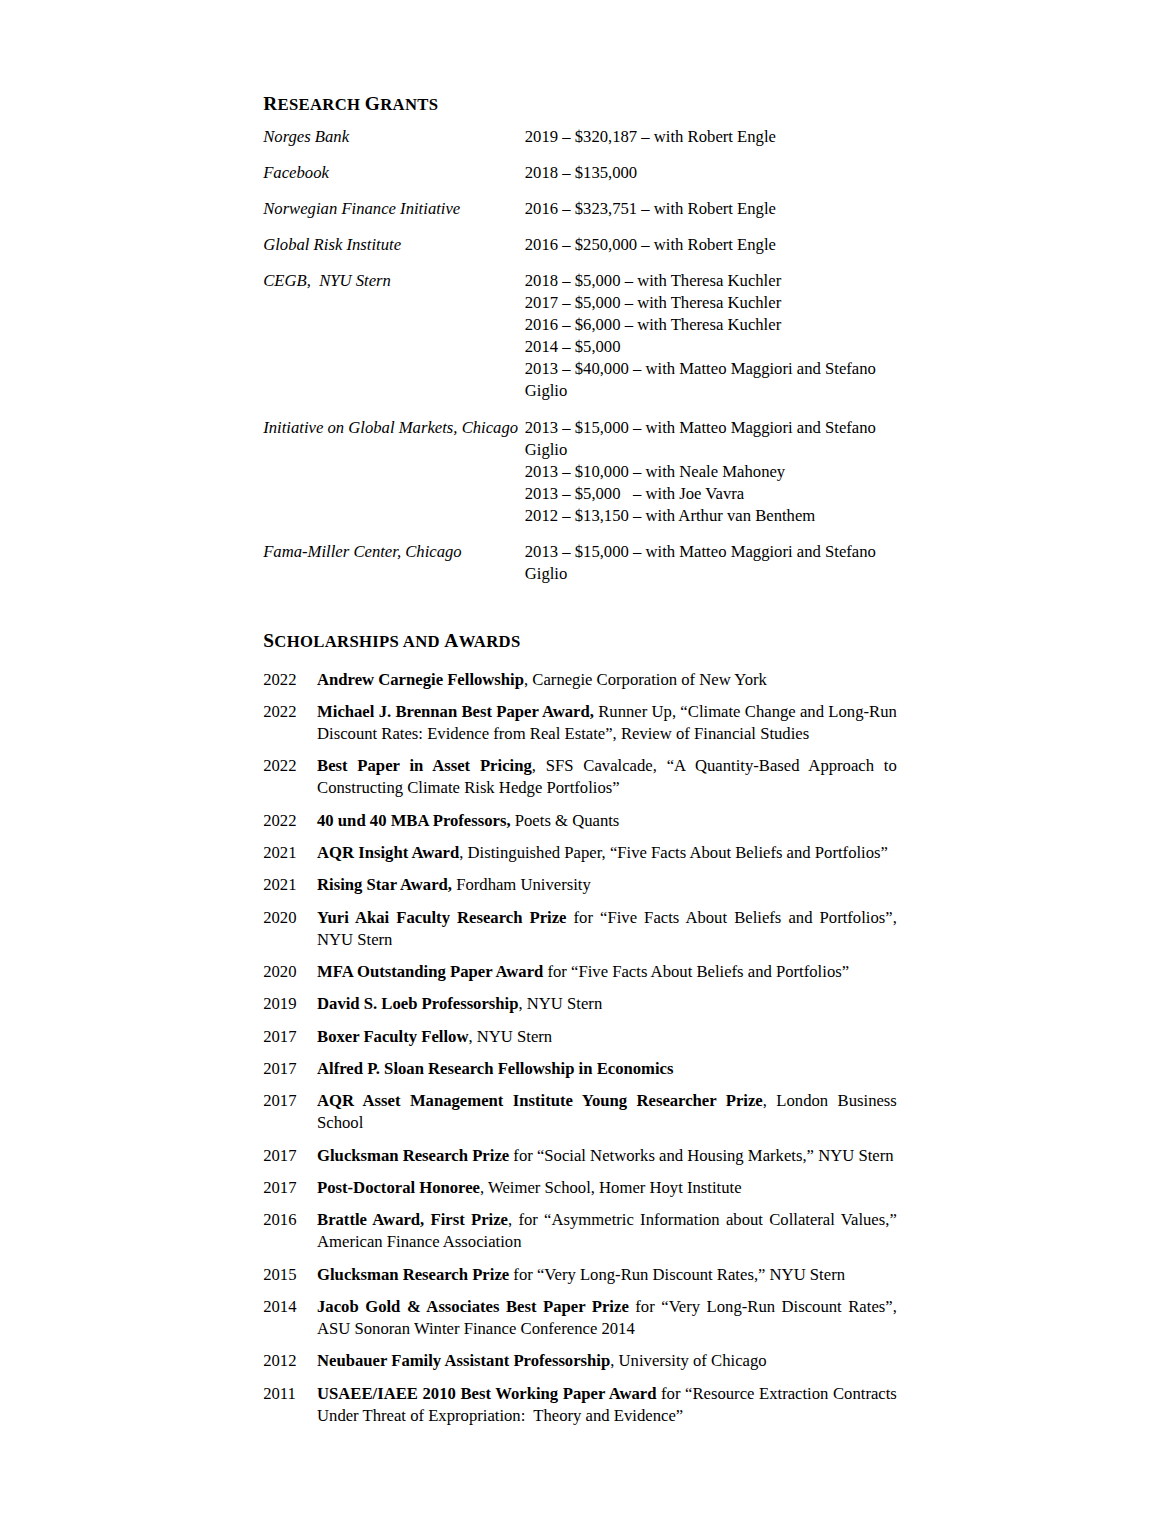RESEARCH GRANTS
| Norges Bank | 2019 – $320,187 – with Robert Engle |
| Facebook | 2018 – $135,000 |
| Norwegian Finance Initiative | 2016 – $323,751 – with Robert Engle |
| Global Risk Institute | 2016 – $250,000 – with Robert Engle |
| CEGB, NYU Stern | 2018 – $5,000 – with Theresa Kuchler 2017 – $5,000 – with Theresa Kuchler 2016 – $6,000 – with Theresa Kuchler 2014 – $5,000 2013 – $40,000 – with Matteo Maggiori and Stefano Giglio |
| Initiative on Global Markets, Chicago | 2013 – $15,000 – with Matteo Maggiori and Stefano Giglio 2013 – $10,000 – with Neale Mahoney 2013 – $5,000 – with Joe Vavra 2012 – $13,150 – with Arthur van Benthem |
| Fama-Miller Center, Chicago | 2013 – $15,000 – with Matteo Maggiori and Stefano Giglio |
SCHOLARSHIPS AND AWARDS
| 2022 | Andrew Carnegie Fellowship , Carnegie Corporation of New York |
| 2022 | Michael J. Brennan Best Paper Award, Runner Up, “Climate Change and Long-Run Discount Rates: Evidence from Real Estate”, Review of Financial Studies |
| 2022 | Best Paper in Asset Pricing , SFS Cavalcade, “A Quantity-Based Approach to Constructing Climate Risk Hedge Portfolios” |
| 2022 | 40 und 40 MBA Professors, Poets & Quants |
| 2021 | AQR Insight Award , Distinguished Paper, “Five Facts About Beliefs and Portfolios” |
| 2021 | Rising Star Award, Fordham University |
| 2020 | Yuri Akai Faculty Research Prize for “Five Facts About Beliefs and Portfolios”, NYU Stern |
| 2020 | MFA Outstanding Paper Award for “Five Facts About Beliefs and Portfolios” |
| 2019 | David S. Loeb Professorship , NYU Stern |
| 2017 | Boxer Faculty Fellow , NYU Stern |
| 2017 | Alfred P. Sloan Research Fellowship in Economics |
| 2017 | AQR Asset Management Institute Young Researcher Prize , London Business School |
| 2017 | Glucksman Research Prize for “Social Networks and Housing Markets,” NYU Stern |
| 2017 | Post-Doctoral Honoree , Weimer School, Homer Hoyt Institute |
| 2016 | Brattle Award, First Prize , for “Asymmetric Information about Collateral Values,” American Finance Association |
| 2015 | Glucksman Research Prize for “Very Long-Run Discount Rates,” NYU Stern |
| 2014 | Jacob Gold & Associates Best Paper Prize for “Very Long-Run Discount Rates”, ASU Sonoran Winter Finance Conference 2014 |
| 2012 | Neubauer Family Assistant Professorship , University of Chicago |
| 2011 | USAEE/IAEE 2010 Best Working Paper Award for “Resource Extraction Contracts Under Threat of Expropriation: Theory and Evidence” |